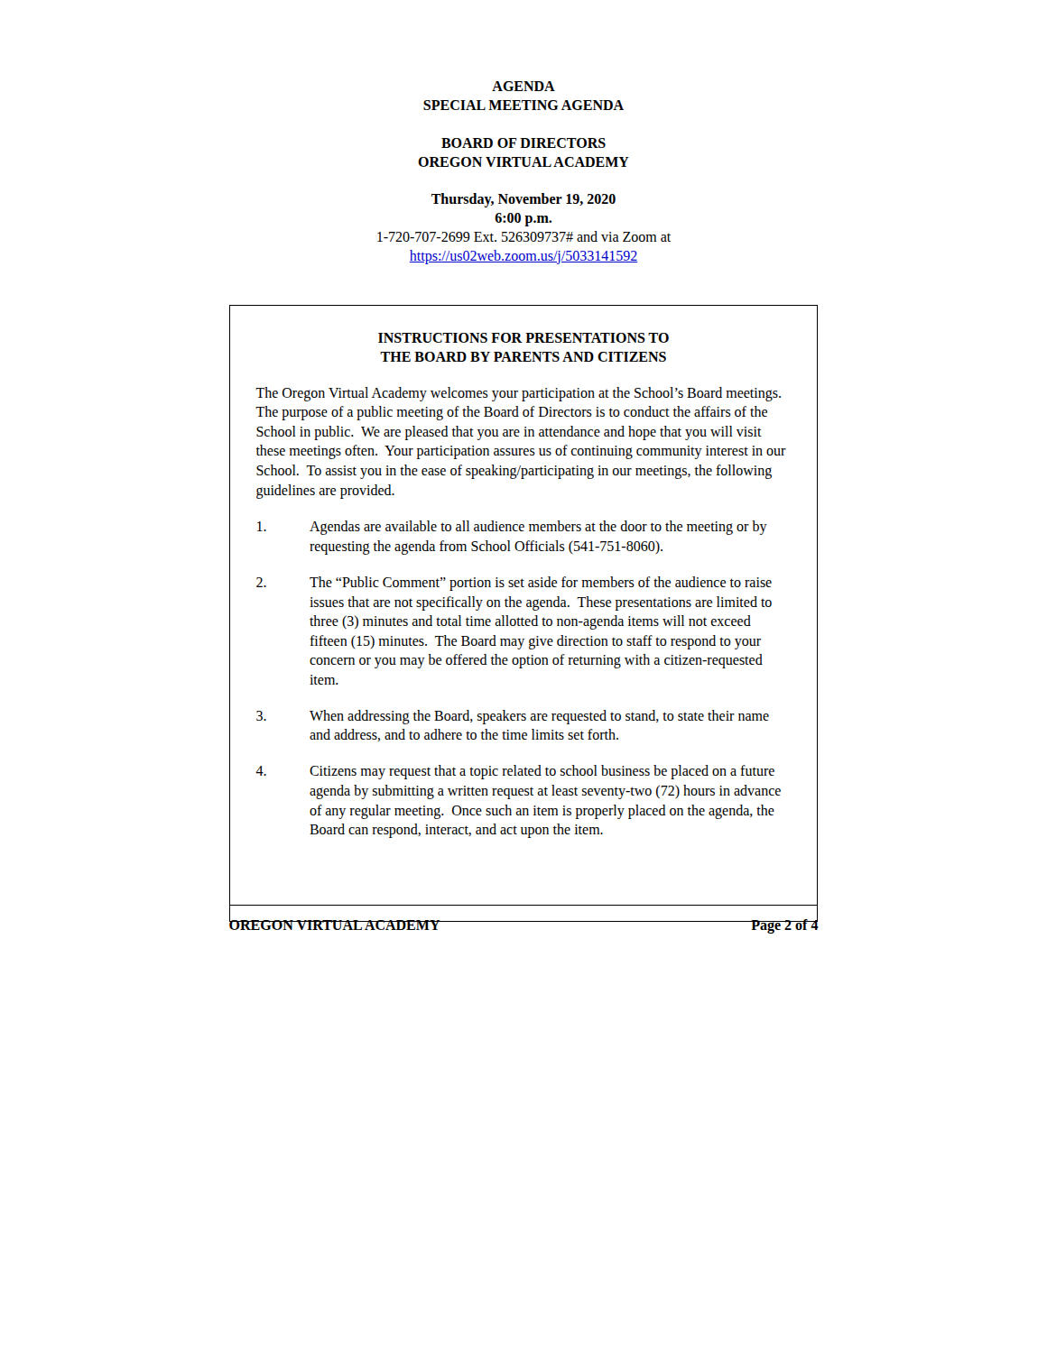AGENDA
SPECIAL MEETING AGENDA
BOARD OF DIRECTORS
OREGON VIRTUAL ACADEMY
Thursday, November 19, 2020
6:00 p.m.
1-720-707-2699 Ext. 526309737# and via Zoom at
https://us02web.zoom.us/j/5033141592
INSTRUCTIONS FOR PRESENTATIONS TO
THE BOARD BY PARENTS AND CITIZENS
The Oregon Virtual Academy welcomes your participation at the School’s Board meetings. The purpose of a public meeting of the Board of Directors is to conduct the affairs of the School in public. We are pleased that you are in attendance and hope that you will visit these meetings often. Your participation assures us of continuing community interest in our School. To assist you in the ease of speaking/participating in our meetings, the following guidelines are provided.
1. Agendas are available to all audience members at the door to the meeting or by requesting the agenda from School Officials (541-751-8060).
2. The “Public Comment” portion is set aside for members of the audience to raise issues that are not specifically on the agenda. These presentations are limited to three (3) minutes and total time allotted to non-agenda items will not exceed fifteen (15) minutes. The Board may give direction to staff to respond to your concern or you may be offered the option of returning with a citizen-requested item.
3. When addressing the Board, speakers are requested to stand, to state their name and address, and to adhere to the time limits set forth.
4. Citizens may request that a topic related to school business be placed on a future agenda by submitting a written request at least seventy-two (72) hours in advance of any regular meeting. Once such an item is properly placed on the agenda, the Board can respond, interact, and act upon the item.
OREGON VIRTUAL ACADEMY Page 2 of 4